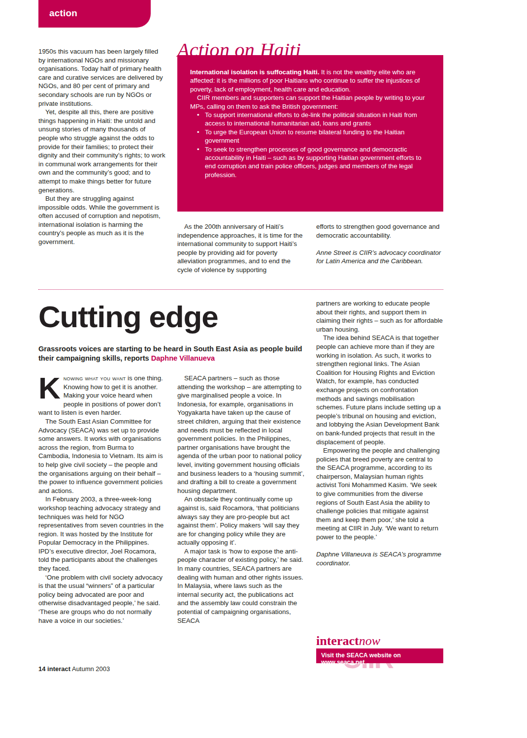action
Action on Haiti
International isolation is suffocating Haiti. It is not the wealthy elite who are affected: it is the millions of poor Haitians who continue to suffer the injustices of poverty, lack of employment, health care and education.
CIIR members and supporters can support the Haitian people by writing to your MPs, calling on them to ask the British government:
To support international efforts to de-link the political situation in Haiti from access to international humanitarian aid, loans and grants
To urge the European Union to resume bilateral funding to the Haitian government
To seek to strengthen processes of good governance and democractic accountability in Haiti – such as by supporting Haitian government efforts to end corruption and train police officers, judges and members of the legal profession.
1950s this vacuum has been largely filled by international NGOs and missionary organisations. Today half of primary health care and curative services are delivered by NGOs, and 80 per cent of primary and secondary schools are run by NGOs or private institutions.
Yet, despite all this, there are positive things happening in Haiti: the untold and unsung stories of many thousands of people who struggle against the odds to provide for their families; to protect their dignity and their community’s rights; to work in communal work arrangements for their own and the community’s good; and to attempt to make things better for future generations.
But they are struggling against impossible odds. While the government is often accused of corruption and nepotism, international isolation is harming the country’s people as much as it is the government.
As the 200th anniversary of Haiti’s independence approaches, it is time for the international community to support Haiti’s people by providing aid for poverty alleviation programmes, and to end the cycle of violence by supporting
efforts to strengthen good governance and democratic accountability.
Anne Street is CIIR’s advocacy coordinator for Latin America and the Caribbean.
Cutting edge
Grassroots voices are starting to be heard in South East Asia as people build their campaigning skills, reports Daphne Villanueva
Knowing what you want is one thing. Knowing how to get it is another. Making your voice heard when people in positions of power don’t want to listen is even harder.
The South East Asian Committee for Advocacy (SEACA) was set up to provide some answers. It works with organisations across the region, from Burma to Cambodia, Indonesia to Vietnam. Its aim is to help give civil society – the people and the organisations arguing on their behalf – the power to influence government policies and actions.
In February 2003, a three-week-long workshop teaching advocacy strategy and techniques was held for NGO representatives from seven countries in the region. It was hosted by the Institute for Popular Democracy in the Philippines. IPD’s executive director, Joel Rocamora, told the participants about the challenges they faced.
‘One problem with civil society advocacy is that the usual “winners” of a particular policy being advocated are poor and otherwise disadvantaged people,’ he said. ‘These are groups who do not normally have a voice in our societies.’
SEACA partners – such as those attending the workshop – are attempting to give marginalised people a voice. In Indonesia, for example, organisations in Yogyakarta have taken up the cause of street children, arguing that their existence and needs must be reflected in local government policies. In the Philippines, partner organisations have brought the agenda of the urban poor to national policy level, inviting government housing officials and business leaders to a ‘housing summit’, and drafting a bill to create a government housing department.
An obstacle they continually come up against is, said Rocamora, ‘that politicians always say they are pro-people but act against them’. Policy makers ‘will say they are for changing policy while they are actually opposing it’.
A major task is ‘how to expose the anti-people character of existing policy,’ he said. In many countries, SEACA partners are dealing with human and other rights issues. In Malaysia, where laws such as the internal security act, the publications act and the assembly law could constrain the potential of campaigning organisations, SEACA
partners are working to educate people about their rights, and support them in claiming their rights – such as for affordable urban housing.
The idea behind SEACA is that together people can achieve more than if they are working in isolation. As such, it works to strengthen regional links. The Asian Coalition for Housing Rights and Eviction Watch, for example, has conducted exchange projects on confrontation methods and savings mobilisation schemes. Future plans include setting up a people’s tribunal on housing and eviction, and lobbying the Asian Development Bank on bank-funded projects that result in the displacement of people.
Empowering the people and challenging policies that breed poverty are central to the SEACA programme, according to its chairperson, Malaysian human rights activist Toni Mohammed Kasim. ‘We seek to give communities from the diverse regions of South East Asia the ability to challenge policies that mitigate against them and keep them poor,’ she told a meeting at CIIR in July. ‘We want to return power to the people.’
Daphne Villaneuva is SEACA’s programme coordinator.
CIIR
interact now
Visit the SEACA website on www.seaca.net
14 interact Autumn 2003